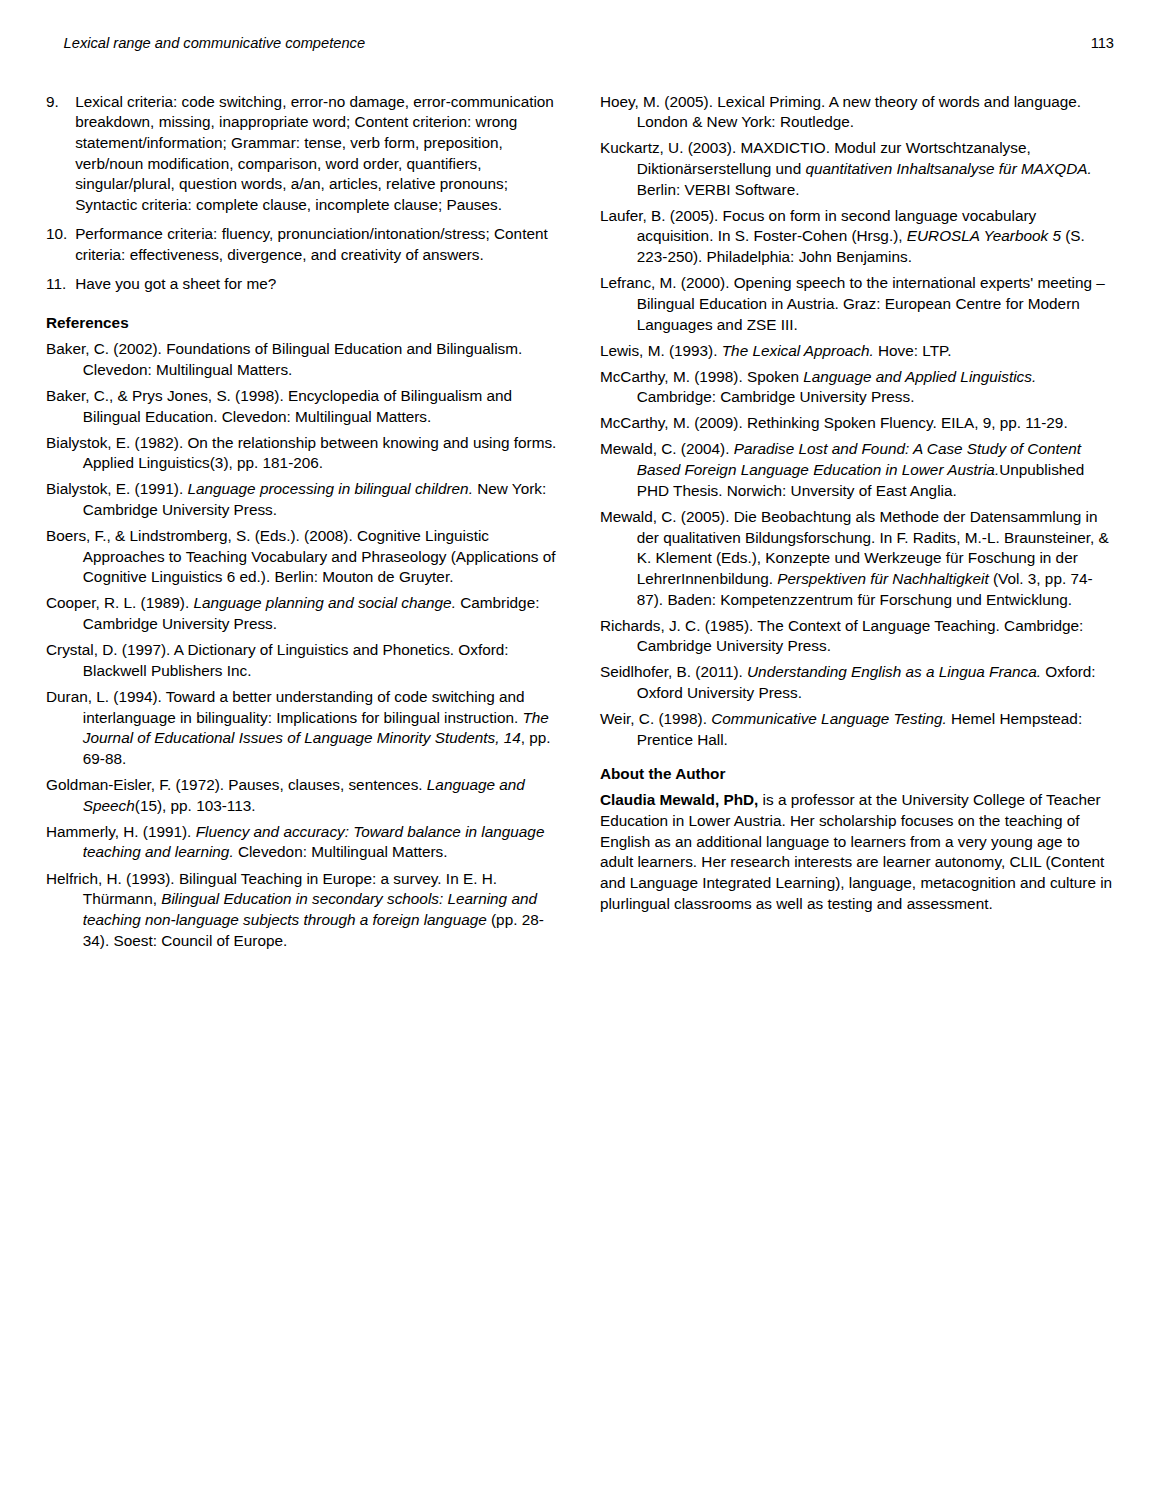Lexical range and communicative competence 113
9. Lexical criteria: code switching, error-no damage, error-communication breakdown, missing, inappropriate word; Content criterion: wrong statement/information; Grammar: tense, verb form, preposition, verb/noun modification, comparison, word order, quantifiers, singular/plural, question words, a/an, articles, relative pronouns; Syntactic criteria: complete clause, incomplete clause; Pauses.
10. Performance criteria: fluency, pronunciation/intonation/stress; Content criteria: effectiveness, divergence, and creativity of answers.
11. Have you got a sheet for me?
References
Baker, C. (2002). Foundations of Bilingual Education and Bilingualism. Clevedon: Multilingual Matters.
Baker, C., & Prys Jones, S. (1998). Encyclopedia of Bilingualism and Bilingual Education. Clevedon: Multilingual Matters.
Bialystok, E. (1982). On the relationship between knowing and using forms. Applied Linguistics(3), pp. 181-206.
Bialystok, E. (1991). Language processing in bilingual children. New York: Cambridge University Press.
Boers, F., & Lindstromberg, S. (Eds.). (2008). Cognitive Linguistic Approaches to Teaching Vocabulary and Phraseology (Applications of Cognitive Linguistics 6 ed.). Berlin: Mouton de Gruyter.
Cooper, R. L. (1989). Language planning and social change. Cambridge: Cambridge University Press.
Crystal, D. (1997). A Dictionary of Linguistics and Phonetics. Oxford: Blackwell Publishers Inc.
Duran, L. (1994). Toward a better understanding of code switching and interlanguage in bilinguality: Implications for bilingual instruction. The Journal of Educational Issues of Language Minority Students, 14, pp. 69-88.
Goldman-Eisler, F. (1972). Pauses, clauses, sentences. Language and Speech(15), pp. 103-113.
Hammerly, H. (1991). Fluency and accuracy: Toward balance in language teaching and learning. Clevedon: Multilingual Matters.
Helfrich, H. (1993). Bilingual Teaching in Europe: a survey. In E. H. Thürmann, Bilingual Education in secondary schools: Learning and teaching non-language subjects through a foreign language (pp. 28-34). Soest: Council of Europe.
Hoey, M. (2005). Lexical Priming. A new theory of words and language. London & New York: Routledge.
Kuckartz, U. (2003). MAXDICTIO. Modul zur Wortschtzanalyse, Diktionärserstellung und quantitativen Inhaltsanalyse für MAXQDA. Berlin: VERBI Software.
Laufer, B. (2005). Focus on form in second language vocabulary acquisition. In S. Foster-Cohen (Hrsg.), EUROSLA Yearbook 5 (S. 223-250). Philadelphia: John Benjamins.
Lefranc, M. (2000). Opening speech to the international experts' meeting – Bilingual Education in Austria. Graz: European Centre for Modern Languages and ZSE III.
Lewis, M. (1993). The Lexical Approach. Hove: LTP.
McCarthy, M. (1998). Spoken Language and Applied Linguistics. Cambridge: Cambridge University Press.
McCarthy, M. (2009). Rethinking Spoken Fluency. EILA, 9, pp. 11-29.
Mewald, C. (2004). Paradise Lost and Found: A Case Study of Content Based Foreign Language Education in Lower Austria. Unpublished PHD Thesis. Norwich: Unversity of East Anglia.
Mewald, C. (2005). Die Beobachtung als Methode der Datensammlung in der qualitativen Bildungsforschung. In F. Radits, M.-L. Braunsteiner, & K. Klement (Eds.), Konzepte und Werkzeuge für Foschung in der LehrerInnenbildung. Perspektiven für Nachhaltigkeit (Vol. 3, pp. 74-87). Baden: Kompetenzzentrum für Forschung und Entwicklung.
Richards, J. C. (1985). The Context of Language Teaching. Cambridge: Cambridge University Press.
Seidlhofer, B. (2011). Understanding English as a Lingua Franca. Oxford: Oxford University Press.
Weir, C. (1998). Communicative Language Testing. Hemel Hempstead: Prentice Hall.
About the Author
Claudia Mewald, PhD, is a professor at the University College of Teacher Education in Lower Austria. Her scholarship focuses on the teaching of English as an additional language to learners from a very young age to adult learners. Her research interests are learner autonomy, CLIL (Content and Language Integrated Learning), language, metacognition and culture in plurlingual classrooms as well as testing and assessment.